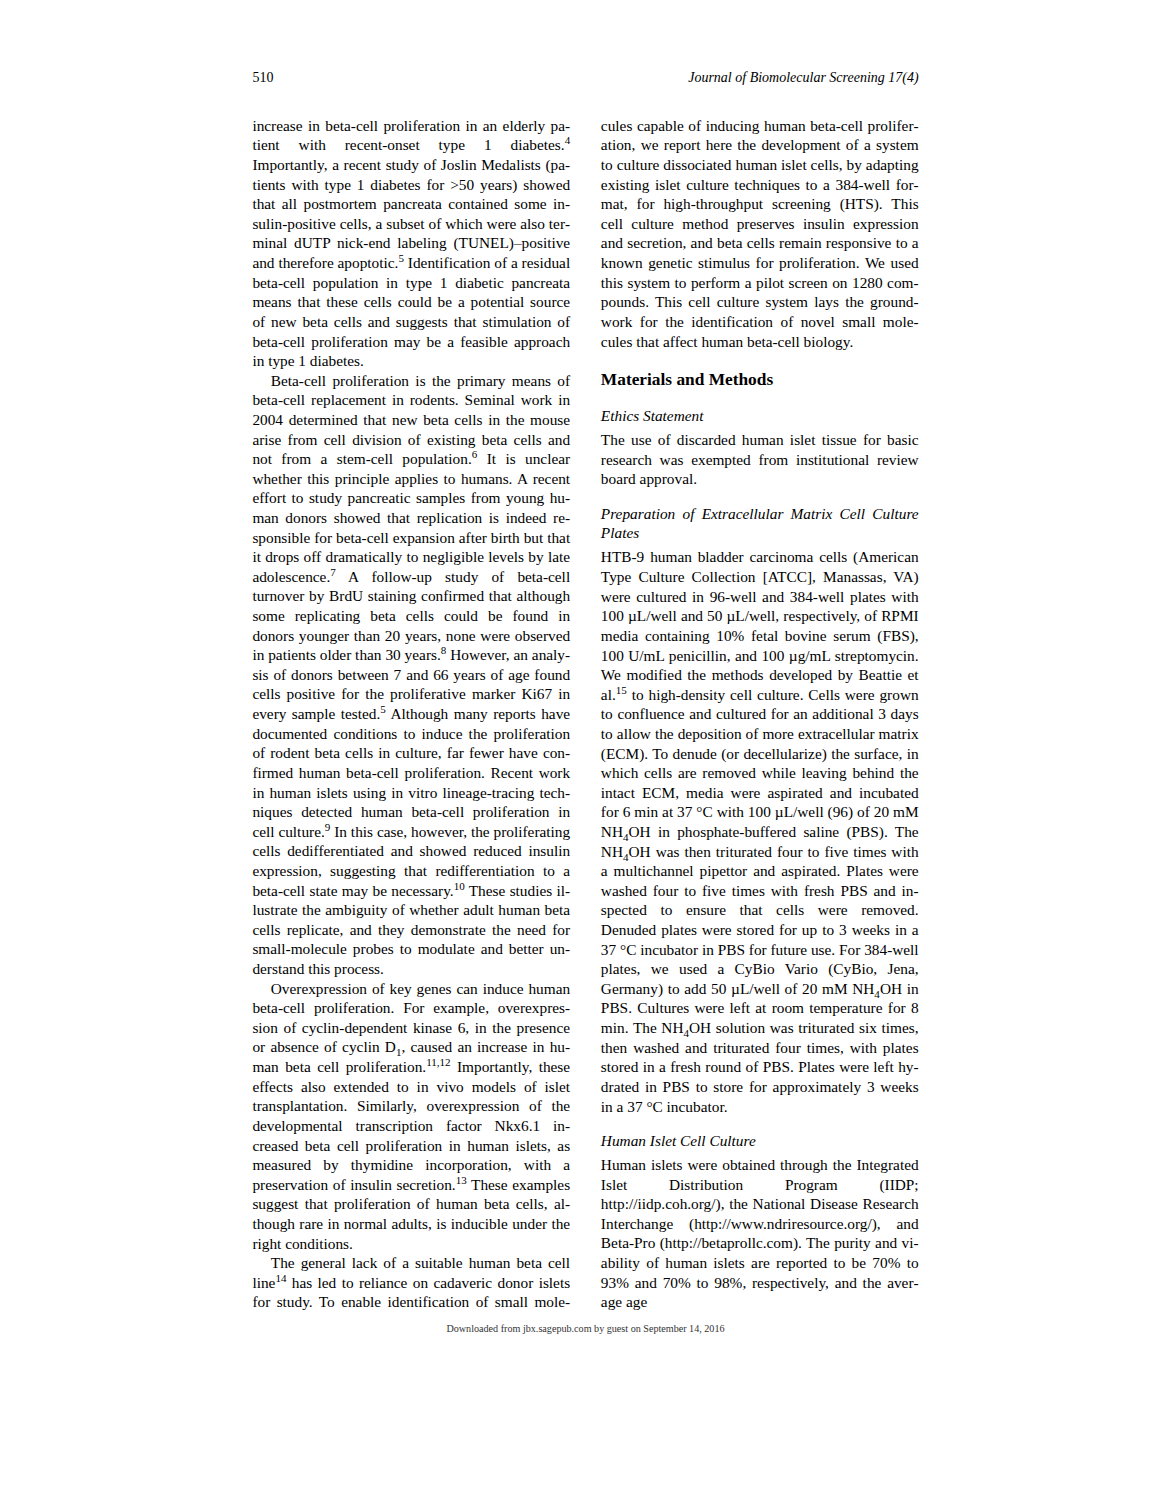510 Journal of Biomolecular Screening 17(4)
increase in beta-cell proliferation in an elderly patient with recent-onset type 1 diabetes.4 Importantly, a recent study of Joslin Medalists (patients with type 1 diabetes for >50 years) showed that all postmortem pancreata contained some insulin-positive cells, a subset of which were also terminal dUTP nick-end labeling (TUNEL)–positive and therefore apoptotic.5 Identification of a residual beta-cell population in type 1 diabetic pancreata means that these cells could be a potential source of new beta cells and suggests that stimulation of beta-cell proliferation may be a feasible approach in type 1 diabetes.
Beta-cell proliferation is the primary means of beta-cell replacement in rodents. Seminal work in 2004 determined that new beta cells in the mouse arise from cell division of existing beta cells and not from a stem-cell population.6 It is unclear whether this principle applies to humans. A recent effort to study pancreatic samples from young human donors showed that replication is indeed responsible for beta-cell expansion after birth but that it drops off dramatically to negligible levels by late adolescence.7 A follow-up study of beta-cell turnover by BrdU staining confirmed that although some replicating beta cells could be found in donors younger than 20 years, none were observed in patients older than 30 years.8 However, an analysis of donors between 7 and 66 years of age found cells positive for the proliferative marker Ki67 in every sample tested.5 Although many reports have documented conditions to induce the proliferation of rodent beta cells in culture, far fewer have confirmed human beta-cell proliferation. Recent work in human islets using in vitro lineage-tracing techniques detected human beta-cell proliferation in cell culture.9 In this case, however, the proliferating cells dedifferentiated and showed reduced insulin expression, suggesting that redifferentiation to a beta-cell state may be necessary.10 These studies illustrate the ambiguity of whether adult human beta cells replicate, and they demonstrate the need for small-molecule probes to modulate and better understand this process.
Overexpression of key genes can induce human beta-cell proliferation. For example, overexpression of cyclin-dependent kinase 6, in the presence or absence of cyclin D1, caused an increase in human beta cell proliferation.11,12 Importantly, these effects also extended to in vivo models of islet transplantation. Similarly, overexpression of the developmental transcription factor Nkx6.1 increased beta cell proliferation in human islets, as measured by thymidine incorporation, with a preservation of insulin secretion.13 These examples suggest that proliferation of human beta cells, although rare in normal adults, is inducible under the right conditions.
The general lack of a suitable human beta cell line14 has led to reliance on cadaveric donor islets for study. To enable identification of small molecules capable of inducing human beta-cell proliferation, we report here the development of a system to culture dissociated human islet cells, by adapting existing islet culture techniques to a 384-well format, for high-throughput screening (HTS). This cell culture method preserves insulin expression and secretion, and beta cells remain responsive to a known genetic stimulus for proliferation. We used this system to perform a pilot screen on 1280 compounds. This cell culture system lays the groundwork for the identification of novel small molecules that affect human beta-cell biology.
Materials and Methods
Ethics Statement
The use of discarded human islet tissue for basic research was exempted from institutional review board approval.
Preparation of Extracellular Matrix Cell Culture Plates
HTB-9 human bladder carcinoma cells (American Type Culture Collection [ATCC], Manassas, VA) were cultured in 96-well and 384-well plates with 100 µL/well and 50 µL/well, respectively, of RPMI media containing 10% fetal bovine serum (FBS), 100 U/mL penicillin, and 100 µg/mL streptomycin. We modified the methods developed by Beattie et al.15 to high-density cell culture. Cells were grown to confluence and cultured for an additional 3 days to allow the deposition of more extracellular matrix (ECM). To denude (or decellularize) the surface, in which cells are removed while leaving behind the intact ECM, media were aspirated and incubated for 6 min at 37 °C with 100 µL/well (96) of 20 mM NH4OH in phosphate-buffered saline (PBS). The NH4OH was then triturated four to five times with a multichannel pipettor and aspirated. Plates were washed four to five times with fresh PBS and inspected to ensure that cells were removed. Denuded plates were stored for up to 3 weeks in a 37 °C incubator in PBS for future use. For 384-well plates, we used a CyBio Vario (CyBio, Jena, Germany) to add 50 µL/well of 20 mM NH4OH in PBS. Cultures were left at room temperature for 8 min. The NH4OH solution was triturated six times, then washed and triturated four times, with plates stored in a fresh round of PBS. Plates were left hydrated in PBS to store for approximately 3 weeks in a 37 °C incubator.
Human Islet Cell Culture
Human islets were obtained through the Integrated Islet Distribution Program (IIDP; http://iidp.coh.org/), the National Disease Research Interchange (http://www.ndriresource.org/), and Beta-Pro (http://betaprollc.com). The purity and viability of human islets are reported to be 70% to 93% and 70% to 98%, respectively, and the average age
Downloaded from jbx.sagepub.com by guest on September 14, 2016